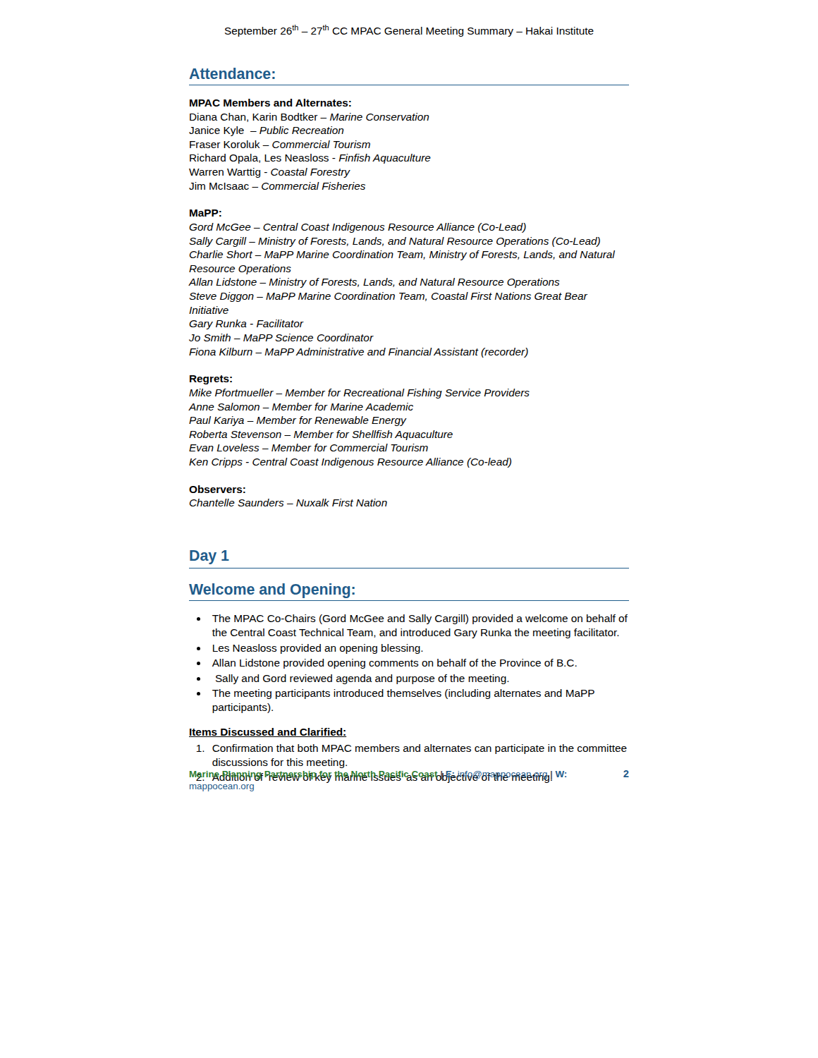September 26th – 27th CC MPAC General Meeting Summary – Hakai Institute
Attendance:
MPAC Members and Alternates:
Diana Chan, Karin Bodtker – Marine Conservation
Janice Kyle – Public Recreation
Fraser Koroluk – Commercial Tourism
Richard Opala, Les Neasloss - Finfish Aquaculture
Warren Warttig - Coastal Forestry
Jim McIsaac – Commercial Fisheries
MaPP:
Gord McGee – Central Coast Indigenous Resource Alliance (Co-Lead)
Sally Cargill – Ministry of Forests, Lands, and Natural Resource Operations (Co-Lead)
Charlie Short – MaPP Marine Coordination Team, Ministry of Forests, Lands, and Natural Resource Operations
Allan Lidstone – Ministry of Forests, Lands, and Natural Resource Operations
Steve Diggon – MaPP Marine Coordination Team, Coastal First Nations Great Bear Initiative
Gary Runka - Facilitator
Jo Smith – MaPP Science Coordinator
Fiona Kilburn – MaPP Administrative and Financial Assistant (recorder)
Regrets:
Mike Pfortmueller – Member for Recreational Fishing Service Providers
Anne Salomon – Member for Marine Academic
Paul Kariya – Member for Renewable Energy
Roberta Stevenson – Member for Shellfish Aquaculture
Evan Loveless – Member for Commercial Tourism
Ken Cripps - Central Coast Indigenous Resource Alliance (Co-lead)
Observers:
Chantelle Saunders – Nuxalk First Nation
Day 1
Welcome and Opening:
The MPAC Co-Chairs (Gord McGee and Sally Cargill) provided a welcome on behalf of the Central Coast Technical Team, and introduced Gary Runka the meeting facilitator.
Les Neasloss provided an opening blessing.
Allan Lidstone provided opening comments on behalf of the Province of B.C.
Sally and Gord reviewed agenda and purpose of the meeting.
The meeting participants introduced themselves (including alternates and MaPP participants).
Items Discussed and Clarified:
Confirmation that both MPAC members and alternates can participate in the committee discussions for this meeting.
Addition of ‘review of key marine issues’ as an objective of the meeting.
Marine Planning Partnership for the North Pacific Coast | E: info@mappocean.org | W: mappocean.org
2